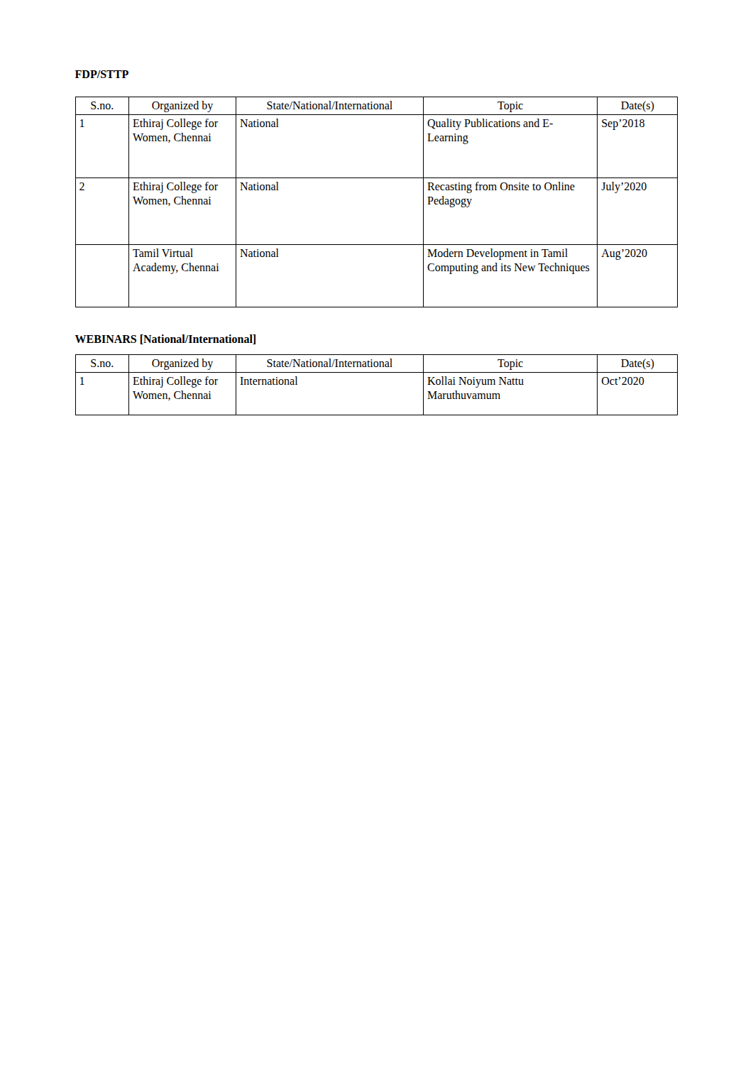FDP/STTP
| S.no. | Organized by | State/National/International | Topic | Date(s) |
| --- | --- | --- | --- | --- |
| 1 | Ethiraj College for Women, Chennai | National | Quality Publications and E-Learning | Sep’2018 |
| 2 | Ethiraj College for Women, Chennai | National | Recasting from Onsite to Online Pedagogy | July’2020 |
| | Tamil Virtual Academy, Chennai | National | Modern Development in Tamil Computing and its New Techniques | Aug’2020 |
WEBINARS [National/International]
| S.no. | Organized by | State/National/International | Topic | Date(s) |
| --- | --- | --- | --- | --- |
| 1 | Ethiraj College for Women, Chennai | International | Kollai Noiyum Nattu Maruthuvamum | Oct’2020 |